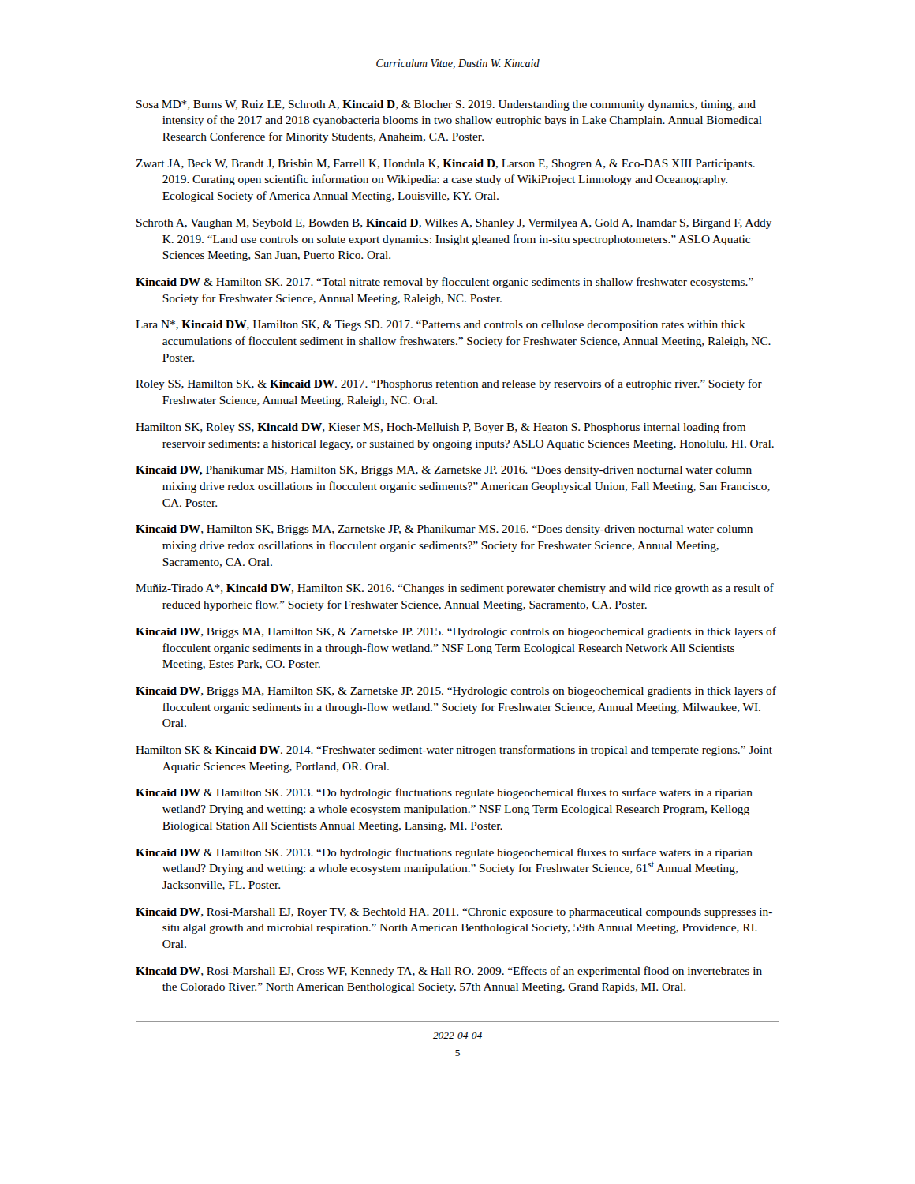Curriculum Vitae, Dustin W. Kincaid
Sosa MD*, Burns W, Ruiz LE, Schroth A, Kincaid D, & Blocher S. 2019. Understanding the community dynamics, timing, and intensity of the 2017 and 2018 cyanobacteria blooms in two shallow eutrophic bays in Lake Champlain. Annual Biomedical Research Conference for Minority Students, Anaheim, CA. Poster.
Zwart JA, Beck W, Brandt J, Brisbin M, Farrell K, Hondula K, Kincaid D, Larson E, Shogren A, & Eco-DAS XIII Participants. 2019. Curating open scientific information on Wikipedia: a case study of WikiProject Limnology and Oceanography. Ecological Society of America Annual Meeting, Louisville, KY. Oral.
Schroth A, Vaughan M, Seybold E, Bowden B, Kincaid D, Wilkes A, Shanley J, Vermilyea A, Gold A, Inamdar S, Birgand F, Addy K. 2019. “Land use controls on solute export dynamics: Insight gleaned from in-situ spectrophotometers.” ASLO Aquatic Sciences Meeting, San Juan, Puerto Rico. Oral.
Kincaid DW & Hamilton SK. 2017. “Total nitrate removal by flocculent organic sediments in shallow freshwater ecosystems.” Society for Freshwater Science, Annual Meeting, Raleigh, NC. Poster.
Lara N*, Kincaid DW, Hamilton SK, & Tiegs SD. 2017. “Patterns and controls on cellulose decomposition rates within thick accumulations of flocculent sediment in shallow freshwaters.” Society for Freshwater Science, Annual Meeting, Raleigh, NC. Poster.
Roley SS, Hamilton SK, & Kincaid DW. 2017. “Phosphorus retention and release by reservoirs of a eutrophic river.” Society for Freshwater Science, Annual Meeting, Raleigh, NC. Oral.
Hamilton SK, Roley SS, Kincaid DW, Kieser MS, Hoch-Melluish P, Boyer B, & Heaton S. Phosphorus internal loading from reservoir sediments: a historical legacy, or sustained by ongoing inputs? ASLO Aquatic Sciences Meeting, Honolulu, HI. Oral.
Kincaid DW, Phanikumar MS, Hamilton SK, Briggs MA, & Zarnetske JP. 2016. “Does density-driven nocturnal water column mixing drive redox oscillations in flocculent organic sediments?” American Geophysical Union, Fall Meeting, San Francisco, CA. Poster.
Kincaid DW, Hamilton SK, Briggs MA, Zarnetske JP, & Phanikumar MS. 2016. “Does density-driven nocturnal water column mixing drive redox oscillations in flocculent organic sediments?” Society for Freshwater Science, Annual Meeting, Sacramento, CA. Oral.
Muñiz-Tirado A*, Kincaid DW, Hamilton SK. 2016. “Changes in sediment porewater chemistry and wild rice growth as a result of reduced hyporheic flow.” Society for Freshwater Science, Annual Meeting, Sacramento, CA. Poster.
Kincaid DW, Briggs MA, Hamilton SK, & Zarnetske JP. 2015. “Hydrologic controls on biogeochemical gradients in thick layers of flocculent organic sediments in a through-flow wetland.” NSF Long Term Ecological Research Network All Scientists Meeting, Estes Park, CO. Poster.
Kincaid DW, Briggs MA, Hamilton SK, & Zarnetske JP. 2015. “Hydrologic controls on biogeochemical gradients in thick layers of flocculent organic sediments in a through-flow wetland.” Society for Freshwater Science, Annual Meeting, Milwaukee, WI. Oral.
Hamilton SK & Kincaid DW. 2014. “Freshwater sediment-water nitrogen transformations in tropical and temperate regions.” Joint Aquatic Sciences Meeting, Portland, OR. Oral.
Kincaid DW & Hamilton SK. 2013. “Do hydrologic fluctuations regulate biogeochemical fluxes to surface waters in a riparian wetland? Drying and wetting: a whole ecosystem manipulation.” NSF Long Term Ecological Research Program, Kellogg Biological Station All Scientists Annual Meeting, Lansing, MI. Poster.
Kincaid DW & Hamilton SK. 2013. “Do hydrologic fluctuations regulate biogeochemical fluxes to surface waters in a riparian wetland? Drying and wetting: a whole ecosystem manipulation.” Society for Freshwater Science, 61st Annual Meeting, Jacksonville, FL. Poster.
Kincaid DW, Rosi-Marshall EJ, Royer TV, & Bechtold HA. 2011. “Chronic exposure to pharmaceutical compounds suppresses in-situ algal growth and microbial respiration.” North American Benthological Society, 59th Annual Meeting, Providence, RI. Oral.
Kincaid DW, Rosi-Marshall EJ, Cross WF, Kennedy TA, & Hall RO. 2009. “Effects of an experimental flood on invertebrates in the Colorado River.” North American Benthological Society, 57th Annual Meeting, Grand Rapids, MI. Oral.
2022-04-04 5